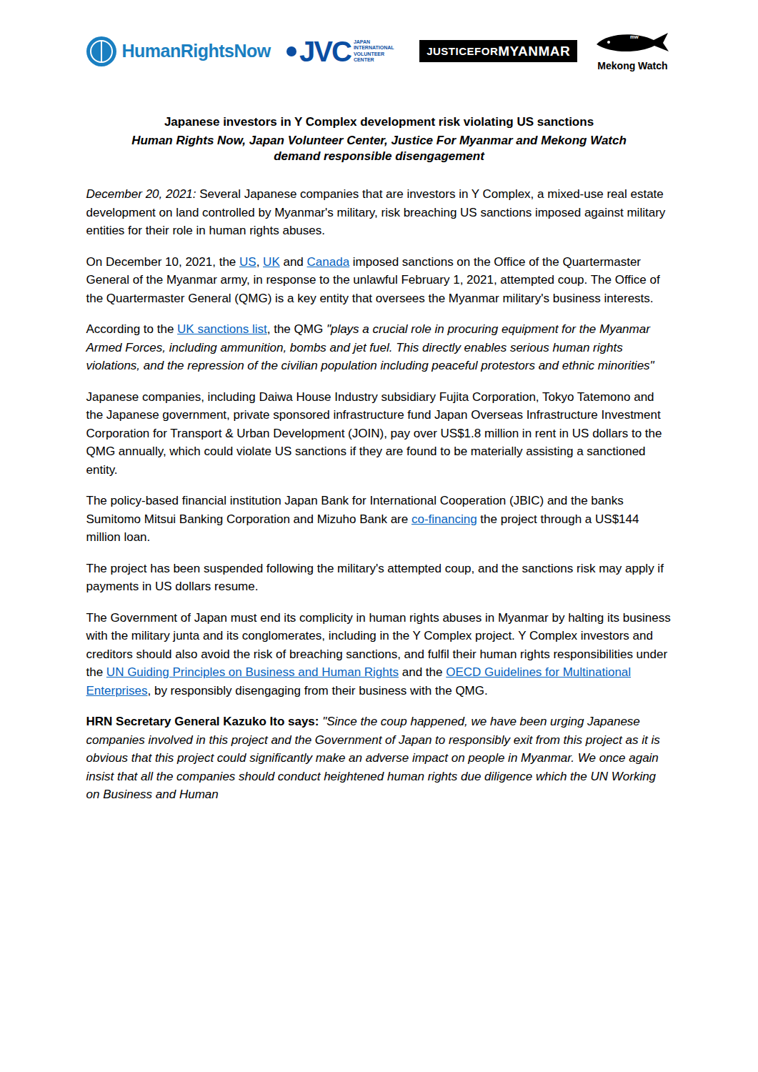HumanRightsNow
JVC
Japan International Volunteer Center
JUSTICE FOR MYANMAR
mw
Mekong Watch
Japanese investors in Y Complex development risk violating US sanctions
Human Rights Now, Japan Volunteer Center, Justice For Myanmar and Mekong Watch
demand responsible disengagement
December 20, 2021: Several Japanese companies that are investors in Y Complex, a mixed-use real estate development on land controlled by Myanmar's military, risk breaching US sanctions imposed against military entities for their role in human rights abuses.
On December 10, 2021, the US, UK and Canada imposed sanctions on the Office of the Quartermaster General of the Myanmar army, in response to the unlawful February 1, 2021, attempted coup. The Office of the Quartermaster General (QMG) is a key entity that oversees the Myanmar military's business interests.
According to the UK sanctions list, the QMG "plays a crucial role in procuring equipment for the Myanmar Armed Forces, including ammunition, bombs and jet fuel. This directly enables serious human rights violations, and the repression of the civilian population including peaceful protestors and ethnic minorities"
Japanese companies, including Daiwa House Industry subsidiary Fujita Corporation, Tokyo Tatemono and the Japanese government, private sponsored infrastructure fund Japan Overseas Infrastructure Investment Corporation for Transport & Urban Development (JOIN), pay over US$1.8 million in rent in US dollars to the QMG annually, which could violate US sanctions if they are found to be materially assisting a sanctioned entity.
The policy-based financial institution Japan Bank for International Cooperation (JBIC) and the banks Sumitomo Mitsui Banking Corporation and Mizuho Bank are co-financing the project through a US$144 million loan.
The project has been suspended following the military's attempted coup, and the sanctions risk may apply if payments in US dollars resume.
The Government of Japan must end its complicity in human rights abuses in Myanmar by halting its business with the military junta and its conglomerates, including in the Y Complex project. Y Complex investors and creditors should also avoid the risk of breaching sanctions, and fulfil their human rights responsibilities under the UN Guiding Principles on Business and Human Rights and the OECD Guidelines for Multinational Enterprises, by responsibly disengaging from their business with the QMG.
HRN Secretary General Kazuko Ito says: "Since the coup happened, we have been urging Japanese companies involved in this project and the Government of Japan to responsibly exit from this project as it is obvious that this project could significantly make an adverse impact on people in Myanmar. We once again insist that all the companies should conduct heightened human rights due diligence which the UN Working on Business and Human